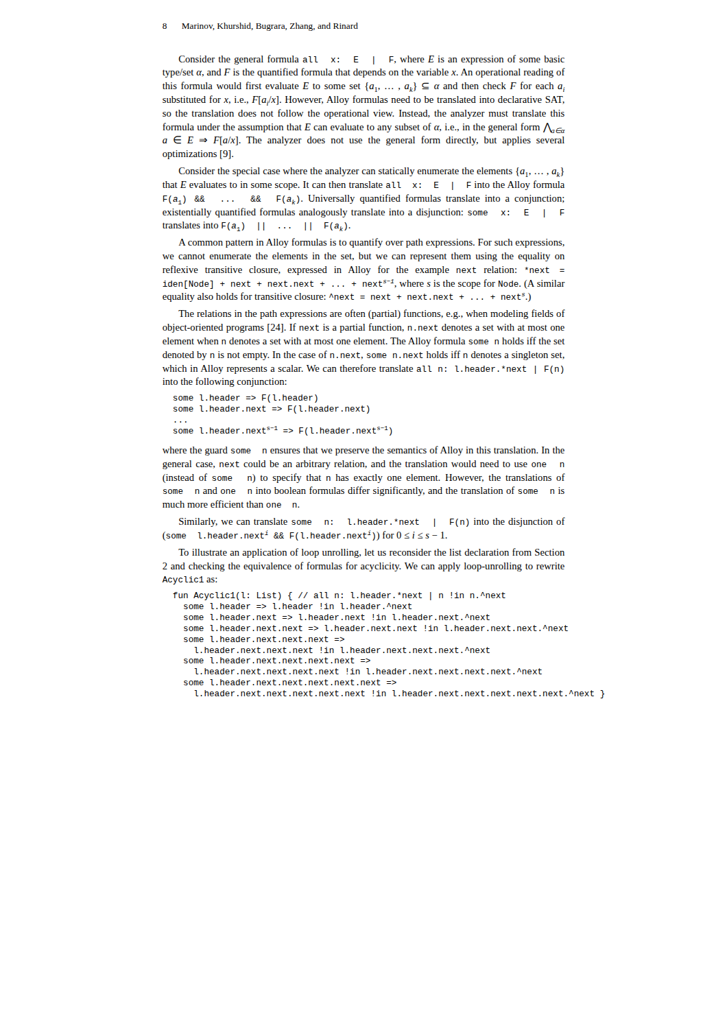8 Marinov, Khurshid, Bugrara, Zhang, and Rinard
Consider the general formula all x: E | F, where E is an expression of some basic type/set α, and F is the quantified formula that depends on the variable x. An operational reading of this formula would first evaluate E to some set {a1, … , ak} ⊆ α and then check F for each ai substituted for x, i.e., F[ai/x]. However, Alloy formulas need to be translated into declarative SAT, so the translation does not follow the operational view. Instead, the analyzer must translate this formula under the assumption that E can evaluate to any subset of α, i.e., in the general form ⋀a∈α a ∈ E ⇒ F[a/x]. The analyzer does not use the general form directly, but applies several optimizations [9].
Consider the special case where the analyzer can statically enumerate the elements {a1, … , ak} that E evaluates to in some scope. It can then translate all x: E | F into the Alloy formula F(a1) && ... && F(ak). Universally quantified formulas translate into a conjunction; existentially quantified formulas analogously translate into a disjunction: some x: E | F translates into F(a1) || ... || F(ak).
A common pattern in Alloy formulas is to quantify over path expressions. For such expressions, we cannot enumerate the elements in the set, but we can represent them using the equality on reflexive transitive closure, expressed in Alloy for the example next relation: *next = iden[Node] + next + next.next + ... + nexts−1, where s is the scope for Node. (A similar equality also holds for transitive closure: ^next = next + next.next + ... + nexts.)
The relations in the path expressions are often (partial) functions, e.g., when modeling fields of object-oriented programs [24]. If next is a partial function, n.next denotes a set with at most one element when n denotes a set with at most one element. The Alloy formula some n holds iff the set denoted by n is not empty. In the case of n.next, some n.next holds iff n denotes a singleton set, which in Alloy represents a scalar. We can therefore translate all n: l.header.*next | F(n) into the following conjunction:
some l.header => F(l.header)
some l.header.next => F(l.header.next)
...
some l.header.nexts−1 => F(l.header.nexts−1)
where the guard some n ensures that we preserve the semantics of Alloy in this translation. In the general case, next could be an arbitrary relation, and the translation would need to use one n (instead of some n) to specify that n has exactly one element. However, the translations of some n and one n into boolean formulas differ significantly, and the translation of some n is much more efficient than one n.
Similarly, we can translate some n: l.header.*next | F(n) into the disjunction of (some l.header.nexti && F(l.header.nexti)) for 0 ≤ i ≤ s − 1.
To illustrate an application of loop unrolling, let us reconsider the list declaration from Section 2 and checking the equivalence of formulas for acyclicity. We can apply loop-unrolling to rewrite Acyclic1 as:
fun Acyclic1(l: List) { // all n: l.header.*next | n !in n.^next
  some l.header => l.header !in l.header.^next
  some l.header.next => l.header.next !in l.header.next.^next
  some l.header.next.next => l.header.next.next !in l.header.next.next.^next
  some l.header.next.next.next =>
    l.header.next.next.next !in l.header.next.next.next.^next
  some l.header.next.next.next.next =>
    l.header.next.next.next.next !in l.header.next.next.next.next.^next
  some l.header.next.next.next.next.next =>
    l.header.next.next.next.next.next !in l.header.next.next.next.next.next.^next }